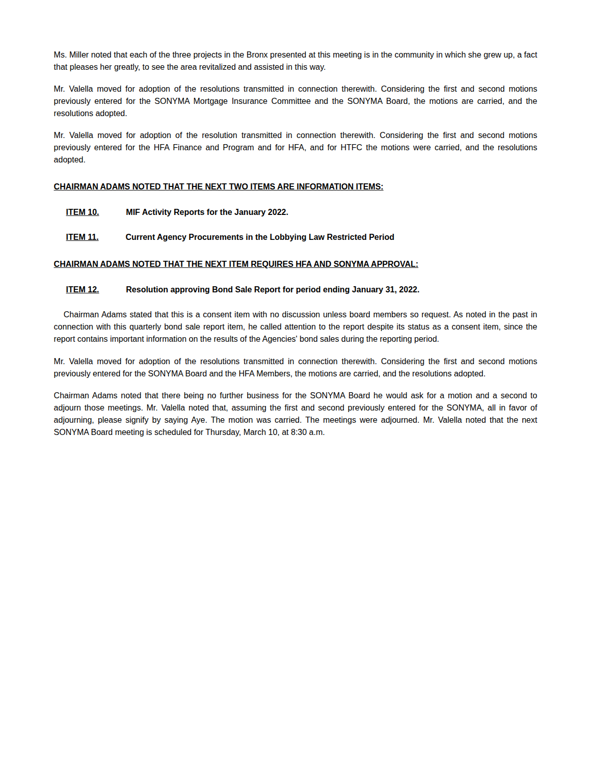Ms. Miller noted that each of the three projects in the Bronx presented at this meeting is in the community in which she grew up, a fact that pleases her greatly, to see the area revitalized and assisted in this way.
Mr. Valella moved for adoption of the resolutions transmitted in connection therewith. Considering the first and second motions previously entered for the SONYMA Mortgage Insurance Committee and the SONYMA Board, the motions are carried, and the resolutions adopted.
Mr. Valella moved for adoption of the resolution transmitted in connection therewith. Considering the first and second motions previously entered for the HFA Finance and Program and for HFA, and for HTFC the motions were carried, and the resolutions adopted.
CHAIRMAN ADAMS NOTED THAT THE NEXT TWO ITEMS ARE INFORMATION ITEMS:
ITEM 10. MIF Activity Reports for the January 2022.
ITEM 11. Current Agency Procurements in the Lobbying Law Restricted Period
CHAIRMAN ADAMS NOTED THAT THE NEXT ITEM REQUIRES HFA AND SONYMA APPROVAL:
ITEM 12. Resolution approving Bond Sale Report for period ending January 31, 2022.
Chairman Adams stated that this is a consent item with no discussion unless board members so request. As noted in the past in connection with this quarterly bond sale report item, he called attention to the report despite its status as a consent item, since the report contains important information on the results of the Agencies' bond sales during the reporting period.
Mr. Valella moved for adoption of the resolutions transmitted in connection therewith. Considering the first and second motions previously entered for the SONYMA Board and the HFA Members, the motions are carried, and the resolutions adopted.
Chairman Adams noted that there being no further business for the SONYMA Board he would ask for a motion and a second to adjourn those meetings. Mr. Valella noted that, assuming the first and second previously entered for the SONYMA, all in favor of adjourning, please signify by saying Aye. The motion was carried. The meetings were adjourned. Mr. Valella noted that the next SONYMA Board meeting is scheduled for Thursday, March 10, at 8:30 a.m.